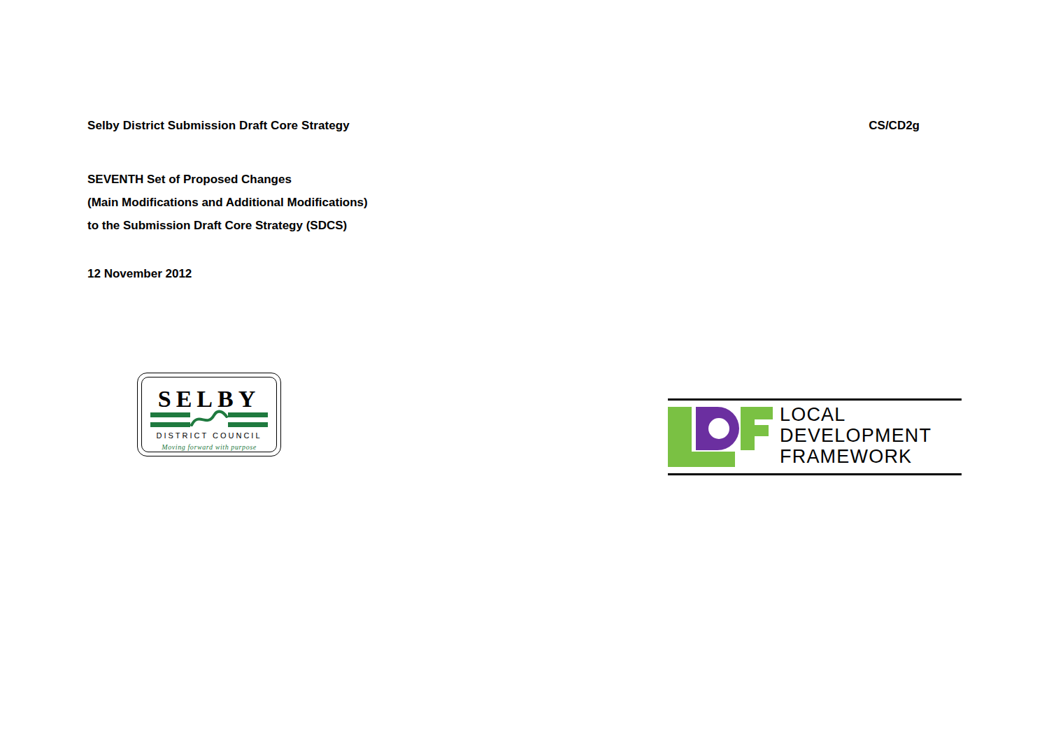Selby District Submission Draft Core Strategy
CS/CD2g
SEVENTH Set of Proposed Changes
(Main Modifications and Additional Modifications)
to the Submission Draft Core Strategy (SDCS)
12 November 2012
SELBY
DISTRICT COUNCIL
Moving forward with purpose
LOCAL DEVELOPMENT FRAMEWORK